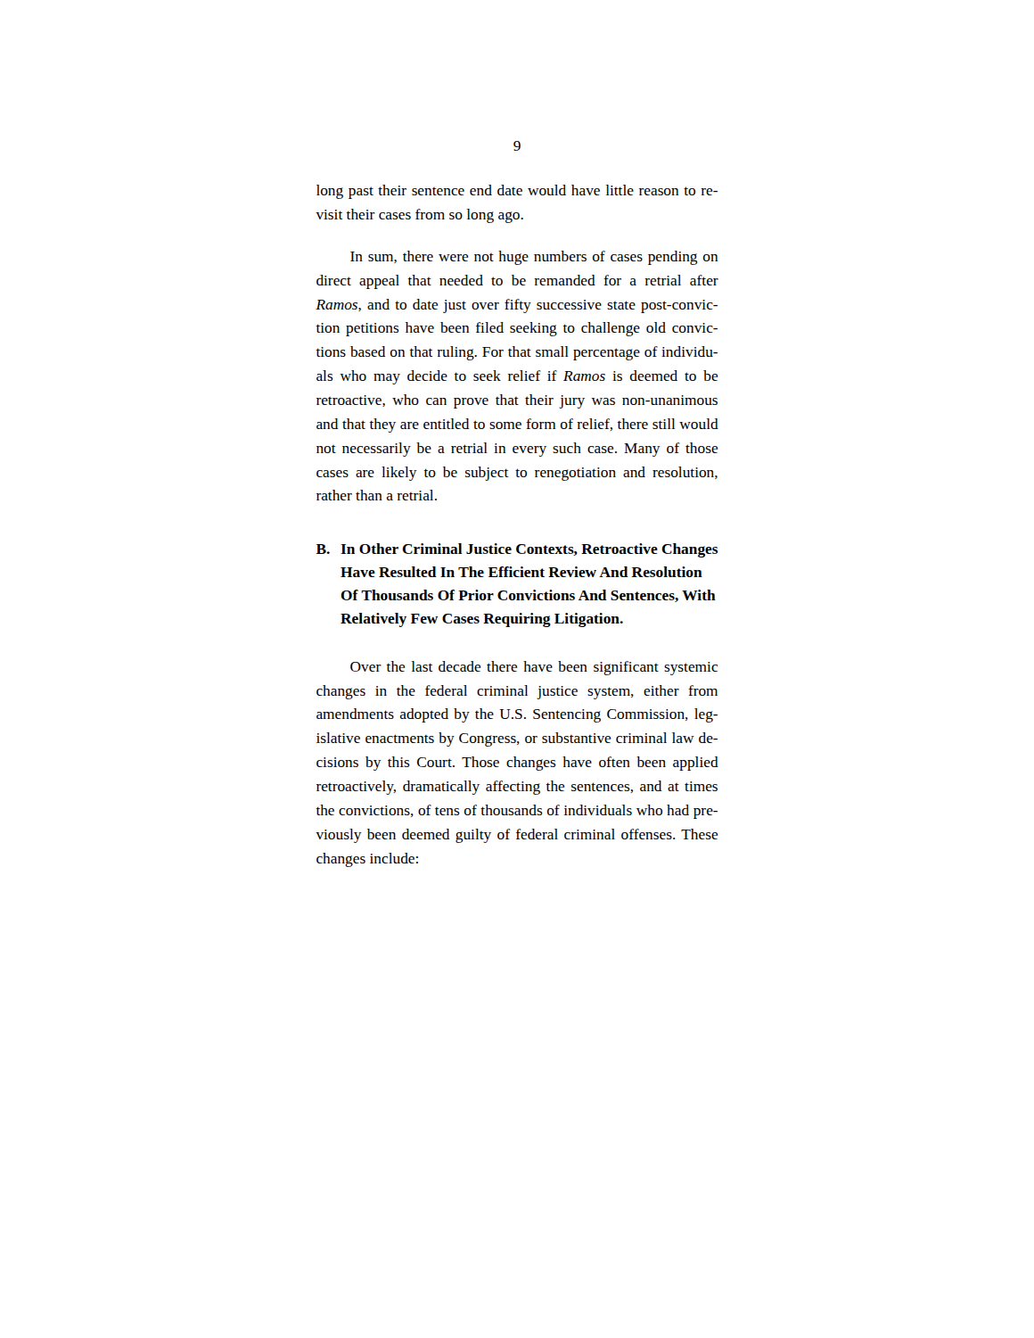9
long past their sentence end date would have little reason to revisit their cases from so long ago.
In sum, there were not huge numbers of cases pending on direct appeal that needed to be remanded for a retrial after Ramos, and to date just over fifty successive state post-conviction petitions have been filed seeking to challenge old convictions based on that ruling. For that small percentage of individuals who may decide to seek relief if Ramos is deemed to be retroactive, who can prove that their jury was non-unanimous and that they are entitled to some form of relief, there still would not necessarily be a retrial in every such case. Many of those cases are likely to be subject to renegotiation and resolution, rather than a retrial.
B.
In Other Criminal Justice Contexts, Retroactive Changes Have Resulted In The Efficient Review And Resolution Of Thousands Of Prior Convictions And Sentences, With Relatively Few Cases Requiring Litigation.
Over the last decade there have been significant systemic changes in the federal criminal justice system, either from amendments adopted by the U.S. Sentencing Commission, legislative enactments by Congress, or substantive criminal law decisions by this Court. Those changes have often been applied retroactively, dramatically affecting the sentences, and at times the convictions, of tens of thousands of individuals who had previously been deemed guilty of federal criminal offenses. These changes include: